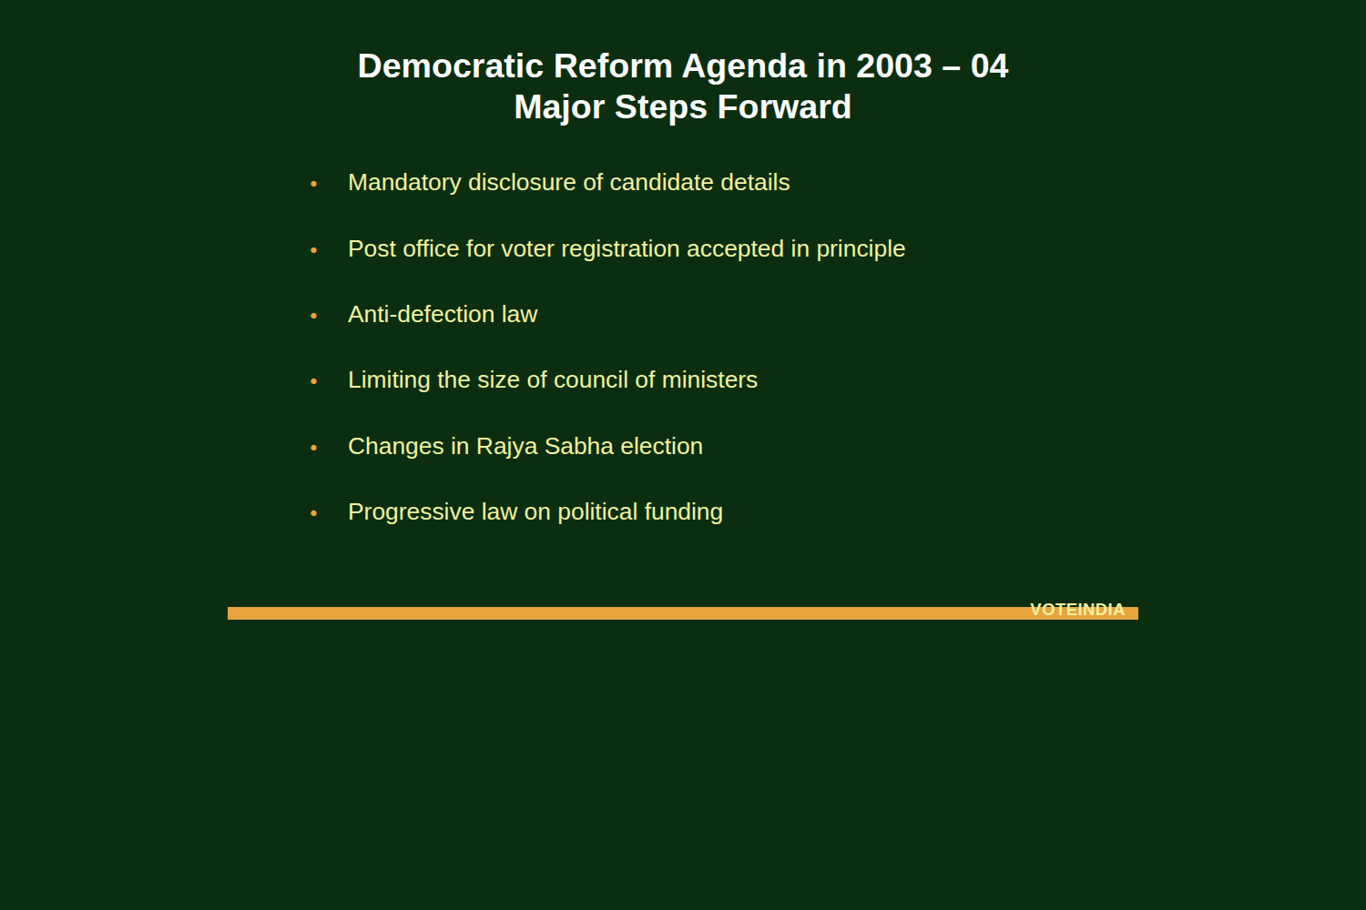Democratic Reform Agenda in 2003 – 04
Major Steps Forward
Mandatory disclosure of candidate details
Post office for voter registration accepted in principle
Anti-defection law
Limiting the size of council of ministers
Changes in Rajya Sabha election
Progressive law on political funding
VOTEINDIA